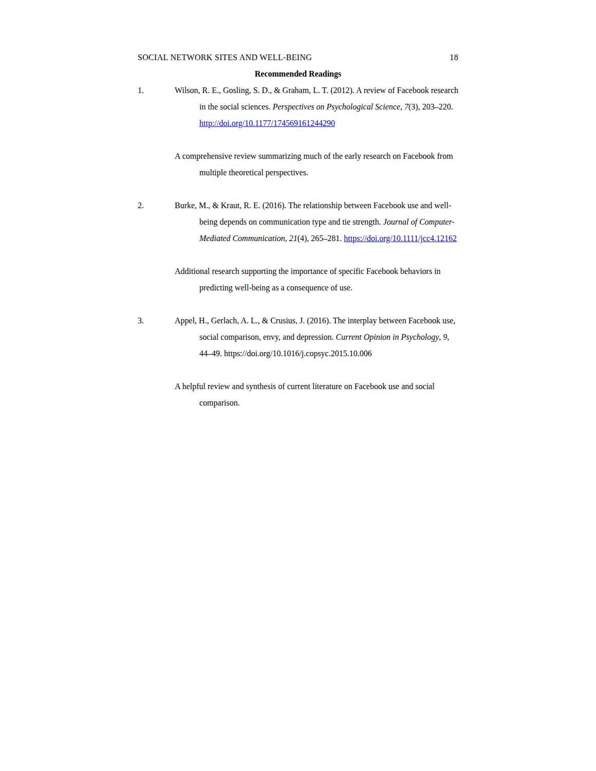Social Network Sites and Well-Being 18
Recommended Readings
Wilson, R. E., Gosling, S. D., & Graham, L. T. (2012). A review of Facebook research in the social sciences. Perspectives on Psychological Science, 7(3), 203–220. http://doi.org/10.1177/174569161244290
A comprehensive review summarizing much of the early research on Facebook from multiple theoretical perspectives.
Burke, M., & Kraut, R. E. (2016). The relationship between Facebook use and well-being depends on communication type and tie strength. Journal of Computer-Mediated Communication, 21(4), 265–281. https://doi.org/10.1111/jcc4.12162
Additional research supporting the importance of specific Facebook behaviors in predicting well-being as a consequence of use.
Appel, H., Gerlach, A. L., & Crusius, J. (2016). The interplay between Facebook use, social comparison, envy, and depression. Current Opinion in Psychology, 9, 44–49. https://doi.org/10.1016/j.copsyc.2015.10.006
A helpful review and synthesis of current literature on Facebook use and social comparison.